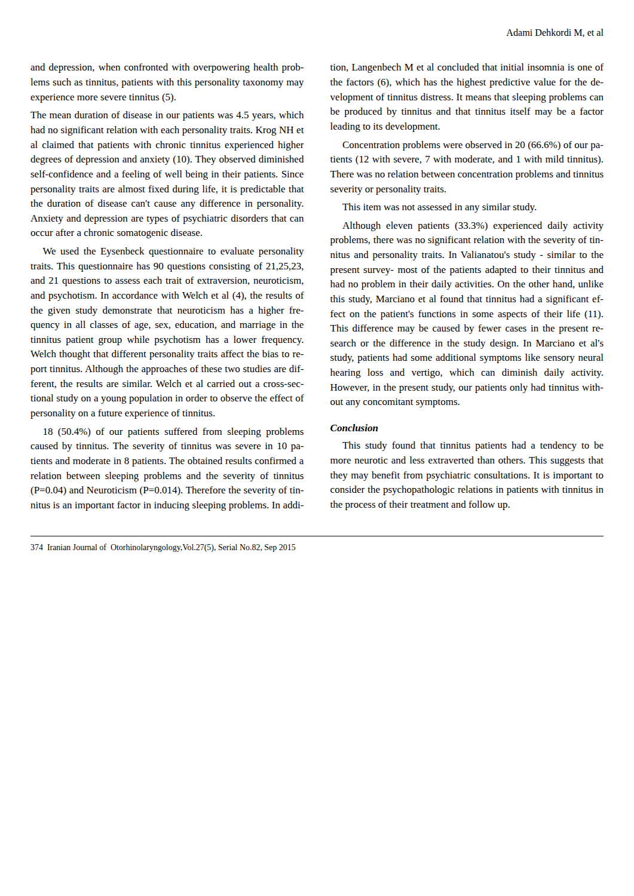Adami Dehkordi M, et al
and depression, when confronted with overpowering health problems such as tinnitus, patients with this personality taxonomy may experience more severe tinnitus (5).
The mean duration of disease in our patients was 4.5 years, which had no significant relation with each personality traits. Krog NH et al claimed that patients with chronic tinnitus experienced higher degrees of depression and anxiety (10). They observed diminished self-confidence and a feeling of well being in their patients. Since personality traits are almost fixed during life, it is predictable that the duration of disease can't cause any difference in personality. Anxiety and depression are types of psychiatric disorders that can occur after a chronic somatogenic disease.
We used the Eysenbeck questionnaire to evaluate personality traits. This questionnaire has 90 questions consisting of 21,25,23, and 21 questions to assess each trait of extraversion, neuroticism, and psychotism. In accordance with Welch et al (4), the results of the given study demonstrate that neuroticism has a higher frequency in all classes of age, sex, education, and marriage in the tinnitus patient group while psychotism has a lower frequency. Welch thought that different personality traits affect the bias to report tinnitus. Although the approaches of these two studies are different, the results are similar. Welch et al carried out a cross-sectional study on a young population in order to observe the effect of personality on a future experience of tinnitus.
18 (50.4%) of our patients suffered from sleeping problems caused by tinnitus. The severity of tinnitus was severe in 10 patients and moderate in 8 patients. The obtained results confirmed a relation between sleeping problems and the severity of tinnitus (P=0.04) and Neuroticism (P=0.014). Therefore the severity of tinnitus is an important factor in inducing sleeping problems. In addition, Langenbech M et al concluded that initial insomnia is one of the factors (6), which has the highest predictive value for the development of tinnitus distress. It means that sleeping problems can be produced by tinnitus and that tinnitus itself may be a factor leading to its development.
Concentration problems were observed in 20 (66.6%) of our patients (12 with severe, 7 with moderate, and 1 with mild tinnitus). There was no relation between concentration problems and tinnitus severity or personality traits.
This item was not assessed in any similar study.
Although eleven patients (33.3%) experienced daily activity problems, there was no significant relation with the severity of tinnitus and personality traits. In Valianatou's study - similar to the present survey- most of the patients adapted to their tinnitus and had no problem in their daily activities. On the other hand, unlike this study, Marciano et al found that tinnitus had a significant effect on the patient's functions in some aspects of their life (11). This difference may be caused by fewer cases in the present research or the difference in the study design. In Marciano et al's study, patients had some additional symptoms like sensory neural hearing loss and vertigo, which can diminish daily activity. However, in the present study, our patients only had tinnitus without any concomitant symptoms.
Conclusion
This study found that tinnitus patients had a tendency to be more neurotic and less extraverted than others. This suggests that they may benefit from psychiatric consultations. It is important to consider the psychopathologic relations in patients with tinnitus in the process of their treatment and follow up.
374 Iranian Journal of Otorhinolaryngology,Vol.27(5), Serial No.82, Sep 2015